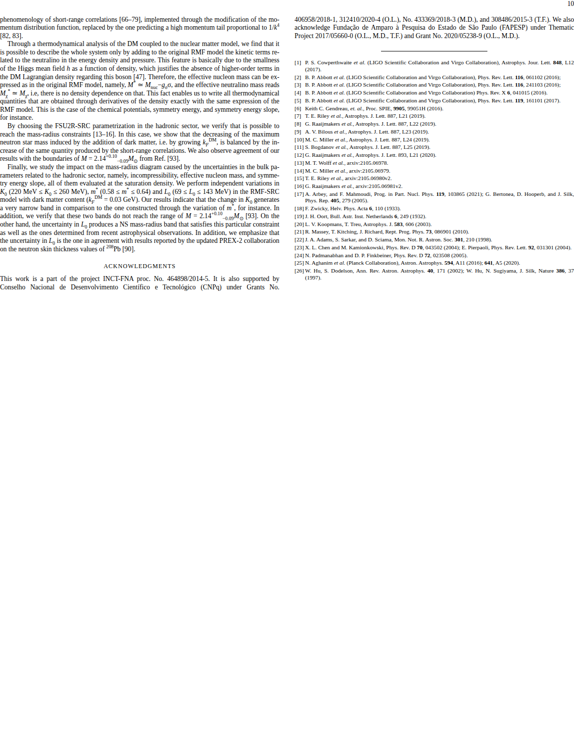10
phenomenology of short-range correlations [66–79], implemented through the modification of the momentum distribution function, replaced by the one predicting a high momentum tail proportional to 1/k4 [82, 83].
Through a thermodynamical analysis of the DM coupled to the nuclear matter model, we find that it is possible to describe the whole system only by adding to the original RMF model the kinetic terms related to the neutralino in the energy density and pressure. This feature is basically due to the smallness of the Higgs mean field h as a function of density, which justifies the absence of higher-order terms in the DM Lagrangian density regarding this boson [47]. Therefore, the effective nucleon mass can be expressed as in the original RMF model, namely, M* ≃ Mnuc−gσσ, and the effective neutralino mass reads Mχ* ≃ Mχ, i.e, there is no density dependence on that. This fact enables us to write all thermodynamical quantities that are obtained through derivatives of the density exactly with the same expression of the RMF model. This is the case of the chemical potentials, symmetry energy, and symmetry energy slope, for instance.
By choosing the FSU2R-SRC parametrization in the hadronic sector, we verify that is possible to reach the mass-radius constraints [13–16]. In this case, we show that the decreasing of the maximum neutron star mass induced by the addition of dark matter, i.e. by growing kFDM, is balanced by the increase of the same quantity produced by the short-range correlations. We also observe agreement of our results with the boundaries of M = 2.14+0.10−0.09M⊙ from Ref. [93].
Finally, we study the impact on the mass-radius diagram caused by the uncertainties in the bulk parameters related to the hadronic sector, namely, incompressibility, effective nucleon mass, and symmetry energy slope, all of them evaluated at the saturation density. We perform independent variations in K0 (220 MeV ≤ K0 ≤ 260 MeV), m* (0.58 ≤ m* ≤ 0.64) and L0 (69 ≤ L0 ≤ 143 MeV) in the RMF-SRC model with dark matter content (kFDM = 0.03 GeV). Our results indicate that the change in K0 generates a very narrow band in comparison to the one constructed through the variation of m*, for instance. In addition, we verify that these two bands do not reach the range of M = 2.14+0.10−0.09M⊙ [93]. On the other hand, the uncertainty in L0 produces a NS mass-radius band that satisfies this particular constraint as well as the ones determined from recent astrophysical observations. In addition, we emphasize that the uncertainty in L0 is the one in agreement with results reported by the updated PREX-2 collaboration on the neutron skin thickness values of 208Pb [90].
Acknowledgments
This work is a part of the project INCT-FNA proc. No. 464898/2014-5. It is also supported by Conselho Nacional de Desenvolvimento Científico e Tecnológico (CNPq) under Grants No. 406958/2018-1, 312410/2020-4 (O.L.), No. 433369/2018-3 (M.D.), and 308486/2015-3 (T.F.). We also acknowledge Fundação de Amparo à Pesquisa do Estado de São Paulo (FAPESP) under Thematic Project 2017/05660-0 (O.L., M.D., T.F.) and Grant No. 2020/05238-9 (O.L., M.D.).
[1] P. S. Cowperthwaite et al. (LIGO Scientific Collaboration and Virgo Collaboration), Astrophys. Jour. Lett. 848, L12 (2017).
[2] B. P. Abbott et al. (LIGO Scientific Collaboration and Virgo Collaboration), Phys. Rev. Lett. 116, 061102 (2016);
[3] B. P. Abbott et al. (LIGO Scientific Collaboration and Virgo Collaboration), Phys. Rev. Lett. 116, 241103 (2016);
[4] B. P. Abbott et al. (LIGO Scientific Collaboration and Virgo Collaboration) Phys. Rev. X 6, 041015 (2016).
[5] B. P. Abbott et al. (LIGO Scientific Collaboration and Virgo Collaboration), Phys. Rev. Lett. 119, 161101 (2017).
[6] Keith C. Gendreau, et. al., Proc. SPIE, 9905, 99051H (2016).
[7] T. E. Riley et al., Astrophys. J. Lett. 887, L21 (2019).
[8] G. Raaijmakers et al., Astrophys. J. Lett. 887, L22 (2019).
[9] A. V. Bilous et al., Astrophys. J. Lett. 887, L23 (2019).
[10] M. C. Miller et al., Astrophys. J. Lett. 887, L24 (2019).
[11] S. Bogdanov et al., Astrophys. J. Lett. 887, L25 (2019).
[12] G. Raaijmakers et al., Astrophys. J. Lett. 893, L21 (2020).
[13] M. T. Wolff et al., arxiv:2105.06978.
[14] M. C. Miller et al., arxiv:2105.06979.
[15] T. E. Riley et al., arxiv:2105.06980v2.
[16] G. Raaijmakers et al., arxiv:2105.06981v2.
[17] A. Arbey, and F. Mahmoudi, Prog. in Part. Nucl. Phys. 119, 103865 (2021); G. Bertonea, D. Hooperb, and J. Silk, Phys. Rep. 405, 279 (2005).
[18] F. Zwicky, Helv. Phys. Acta 6, 110 (1933).
[19] J. H. Oort, Bull. Astr. Inst. Netherlands 6, 249 (1932).
[20] L. V. Koopmans, T. Treu, Astrophys. J. 583, 606 (2003).
[21] R. Massey, T. Kitching, J. Richard, Rept. Prog. Phys. 73, 086901 (2010).
[22] J. A. Adams, S. Sarkar, and D. Sciama, Mon. Not. R. Astron. Soc. 301, 210 (1998).
[23] X. L. Chen and M. Kamionkowski, Phys. Rev. D 70, 043502 (2004); E. Pierpaoli, Phys. Rev. Lett. 92, 031301 (2004).
[24] N. Padmanabhan and D. P. Finkbeiner, Phys. Rev. D 72, 023508 (2005).
[25] N. Aghanim et al. (Planck Collaboration), Astron. Astrophys. 594, A11 (2016); 641, A5 (2020).
[26] W. Hu, S. Dodelson, Ann. Rev. Astron. Astrophys. 40, 171 (2002); W. Hu, N. Sugiyama, J. Silk, Nature 386, 37 (1997).